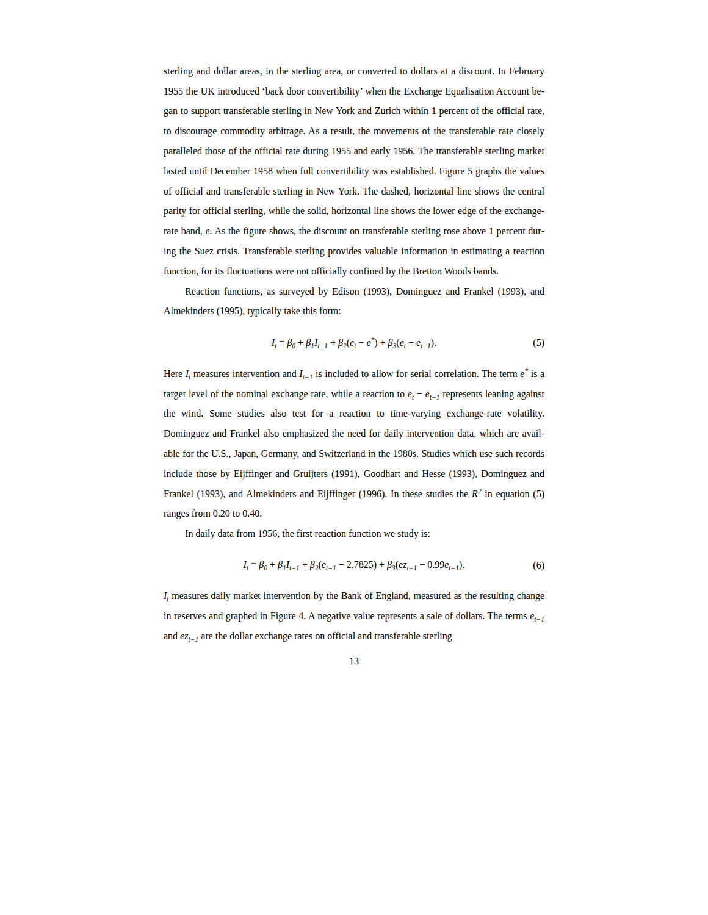sterling and dollar areas, in the sterling area, or converted to dollars at a discount. In February 1955 the UK introduced ‘back door convertibility’ when the Exchange Equalisation Account began to support transferable sterling in New York and Zurich within 1 percent of the official rate, to discourage commodity arbitrage. As a result, the movements of the transferable rate closely paralleled those of the official rate during 1955 and early 1956. The transferable sterling market lasted until December 1958 when full convertibility was established. Figure 5 graphs the values of official and transferable sterling in New York. The dashed, horizontal line shows the central parity for official sterling, while the solid, horizontal line shows the lower edge of the exchange-rate band, e. As the figure shows, the discount on transferable sterling rose above 1 percent during the Suez crisis. Transferable sterling provides valuable information in estimating a reaction function, for its fluctuations were not officially confined by the Bretton Woods bands.
Reaction functions, as surveyed by Edison (1993), Dominguez and Frankel (1993), and Almekinders (1995), typically take this form:
It = β0 + β1It−1 + β2(et − e*) + β3(et − et−1). (5)
Here It measures intervention and It−1 is included to allow for serial correlation. The term e* is a target level of the nominal exchange rate, while a reaction to et − et−1 represents leaning against the wind. Some studies also test for a reaction to time-varying exchange-rate volatility. Dominguez and Frankel also emphasized the need for daily intervention data, which are available for the U.S., Japan, Germany, and Switzerland in the 1980s. Studies which use such records include those by Eijffinger and Gruijters (1991), Goodhart and Hesse (1993), Dominguez and Frankel (1993), and Almekinders and Eijffinger (1996). In these studies the R2 in equation (5) ranges from 0.20 to 0.40.
In daily data from 1956, the first reaction function we study is:
It = β0 + β1It−1 + β2(et−1 − 2.7825) + β3(ezt−1 − 0.99et−1). (6)
It measures daily market intervention by the Bank of England, measured as the resulting change in reserves and graphed in Figure 4. A negative value represents a sale of dollars. The terms et−1 and ezt−1 are the dollar exchange rates on official and transferable sterling
13